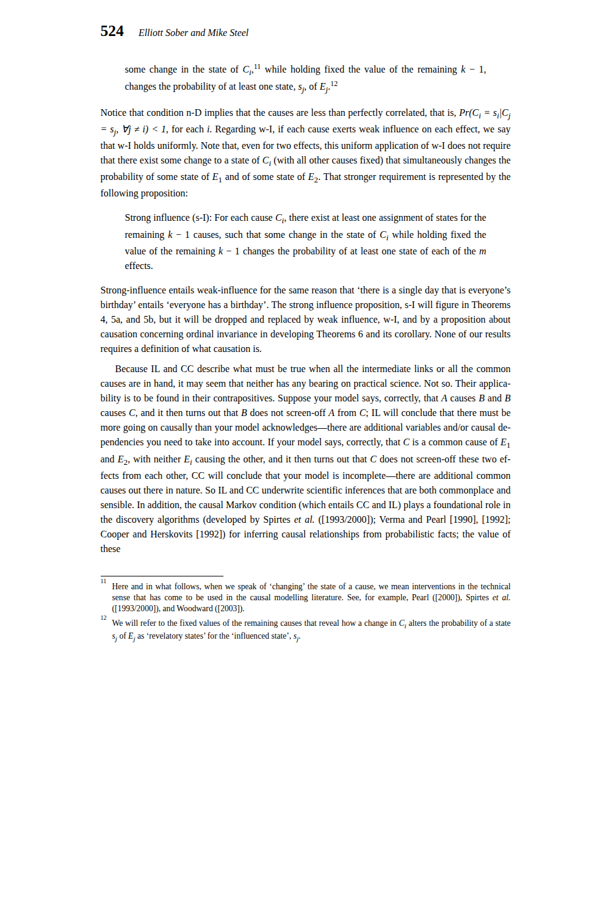524 Elliott Sober and Mike Steel
some change in the state of Ci,11 while holding fixed the value of the remaining k − 1, changes the probability of at least one state, sj, of Ej.12
Notice that condition n-D implies that the causes are less than perfectly correlated, that is, Pr(Ci = si|Cj = sj, ∀j ≠ i) < 1, for each i. Regarding w-I, if each cause exerts weak influence on each effect, we say that w-I holds uniformly. Note that, even for two effects, this uniform application of w-I does not require that there exist some change to a state of Ci (with all other causes fixed) that simultaneously changes the probability of some state of E1 and of some state of E2. That stronger requirement is represented by the following proposition:
Strong influence (s-I): For each cause Ci, there exist at least one assignment of states for the remaining k − 1 causes, such that some change in the state of Ci while holding fixed the value of the remaining k − 1 changes the probability of at least one state of each of the m effects.
Strong-influence entails weak-influence for the same reason that ‘there is a single day that is everyone’s birthday’ entails ‘everyone has a birthday’. The strong influence proposition, s-I will figure in Theorems 4, 5a, and 5b, but it will be dropped and replaced by weak influence, w-I, and by a proposition about causation concerning ordinal invariance in developing Theorems 6 and its corollary. None of our results requires a definition of what causation is.
Because IL and CC describe what must be true when all the intermediate links or all the common causes are in hand, it may seem that neither has any bearing on practical science. Not so. Their applicability is to be found in their contrapositives. Suppose your model says, correctly, that A causes B and B causes C, and it then turns out that B does not screen-off A from C; IL will conclude that there must be more going on causally than your model acknowledges—there are additional variables and/or causal dependencies you need to take into account. If your model says, correctly, that C is a common cause of E1 and E2, with neither Ei causing the other, and it then turns out that C does not screen-off these two effects from each other, CC will conclude that your model is incomplete—there are additional common causes out there in nature. So IL and CC underwrite scientific inferences that are both commonplace and sensible. In addition, the causal Markov condition (which entails CC and IL) plays a foundational role in the discovery algorithms (developed by Spirtes et al. ([1993/2000]); Verma and Pearl [1990], [1992]; Cooper and Herskovits [1992]) for inferring causal relationships from probabilistic facts; the value of these
11 Here and in what follows, when we speak of ‘changing’ the state of a cause, we mean interventions in the technical sense that has come to be used in the causal modelling literature. See, for example, Pearl ([2000]), Spirtes et al. ([1993/2000]), and Woodward ([2003]).
12 We will refer to the fixed values of the remaining causes that reveal how a change in Ci alters the probability of a state sj of Ej as ‘revelatory states’ for the ‘influenced state’, sj.